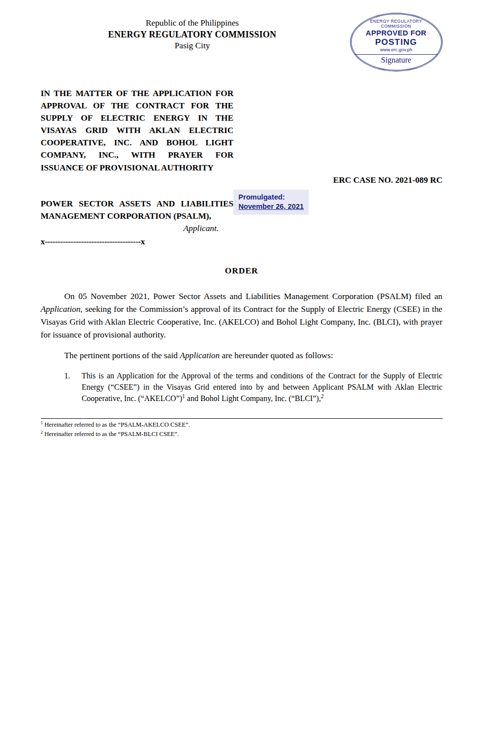Energy Regulatory Commission
APPROVED FOR
POSTING
www.erc.gov.ph
Signature
Republic of the Philippines
ENERGY REGULATORY COMMISSION
Pasig City
| IN THE MATTER OF THE APPLICATION FOR APPROVAL OF THE CONTRACT FOR THE SUPPLY OF ELECTRIC ENERGY IN THE VISAYAS GRID WITH AKLAN ELECTRIC COOPERATIVE, INC. AND BOHOL LIGHT COMPANY, INC., WITH PRAYER FOR ISSUANCE OF PROVISIONAL AUTHORITY | |
| | ERC CASE NO. 2021-089 RC |
| POWER SECTOR ASSETS AND LIABILITIES MANAGEMENT CORPORATION (PSALM), Applicant. x-------------------------------------x | Promulgated: November 26, 2021 |
ORDER
On 05 November 2021, Power Sector Assets and Liabilities Management Corporation (PSALM) filed an Application, seeking for the Commission’s approval of its Contract for the Supply of Electric Energy (CSEE) in the Visayas Grid with Aklan Electric Cooperative, Inc. (AKELCO) and Bohol Light Company, Inc. (BLCI), with prayer for issuance of provisional authority.
The pertinent portions of the said Application are hereunder quoted as follows:
This is an Application for the Approval of the terms and conditions of the Contract for the Supply of Electric Energy (“CSEE”) in the Visayas Grid entered into by and between Applicant PSALM with Aklan Electric Cooperative, Inc. (“AKELCO”)1 and Bohol Light Company, Inc. (“BLCI”),2
1 Hereinafter referred to as the “PSALM-AKELCO CSEE”.
2 Hereinafter referred to as the “PSALM-BLCI CSEE”.